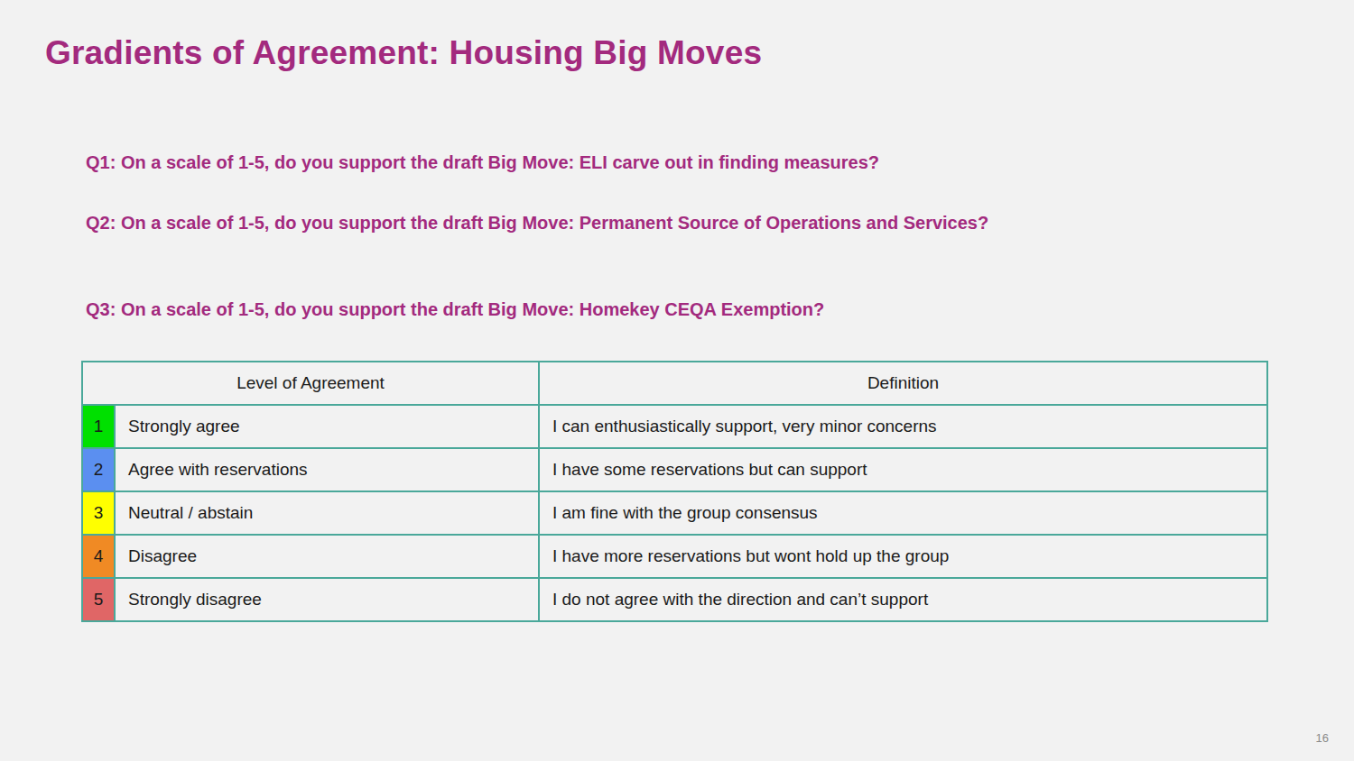Gradients of Agreement: Housing Big Moves
Q1: On a scale of 1-5, do you support the draft Big Move: ELI carve out in finding measures?
Q2: On a scale of 1-5, do you support the draft Big Move: Permanent Source of Operations and Services?
Q3: On a scale of 1-5, do you support the draft Big Move: Homekey CEQA Exemption?
| Level of Agreement | Definition |
| --- | --- |
| 1 | Strongly agree | I can enthusiastically support, very minor concerns |
| 2 | Agree with reservations | I have some reservations but can support |
| 3 | Neutral / abstain | I am fine with the group consensus |
| 4 | Disagree | I have more reservations but wont hold up the group |
| 5 | Strongly disagree | I do not agree with the direction and can’t support |
16